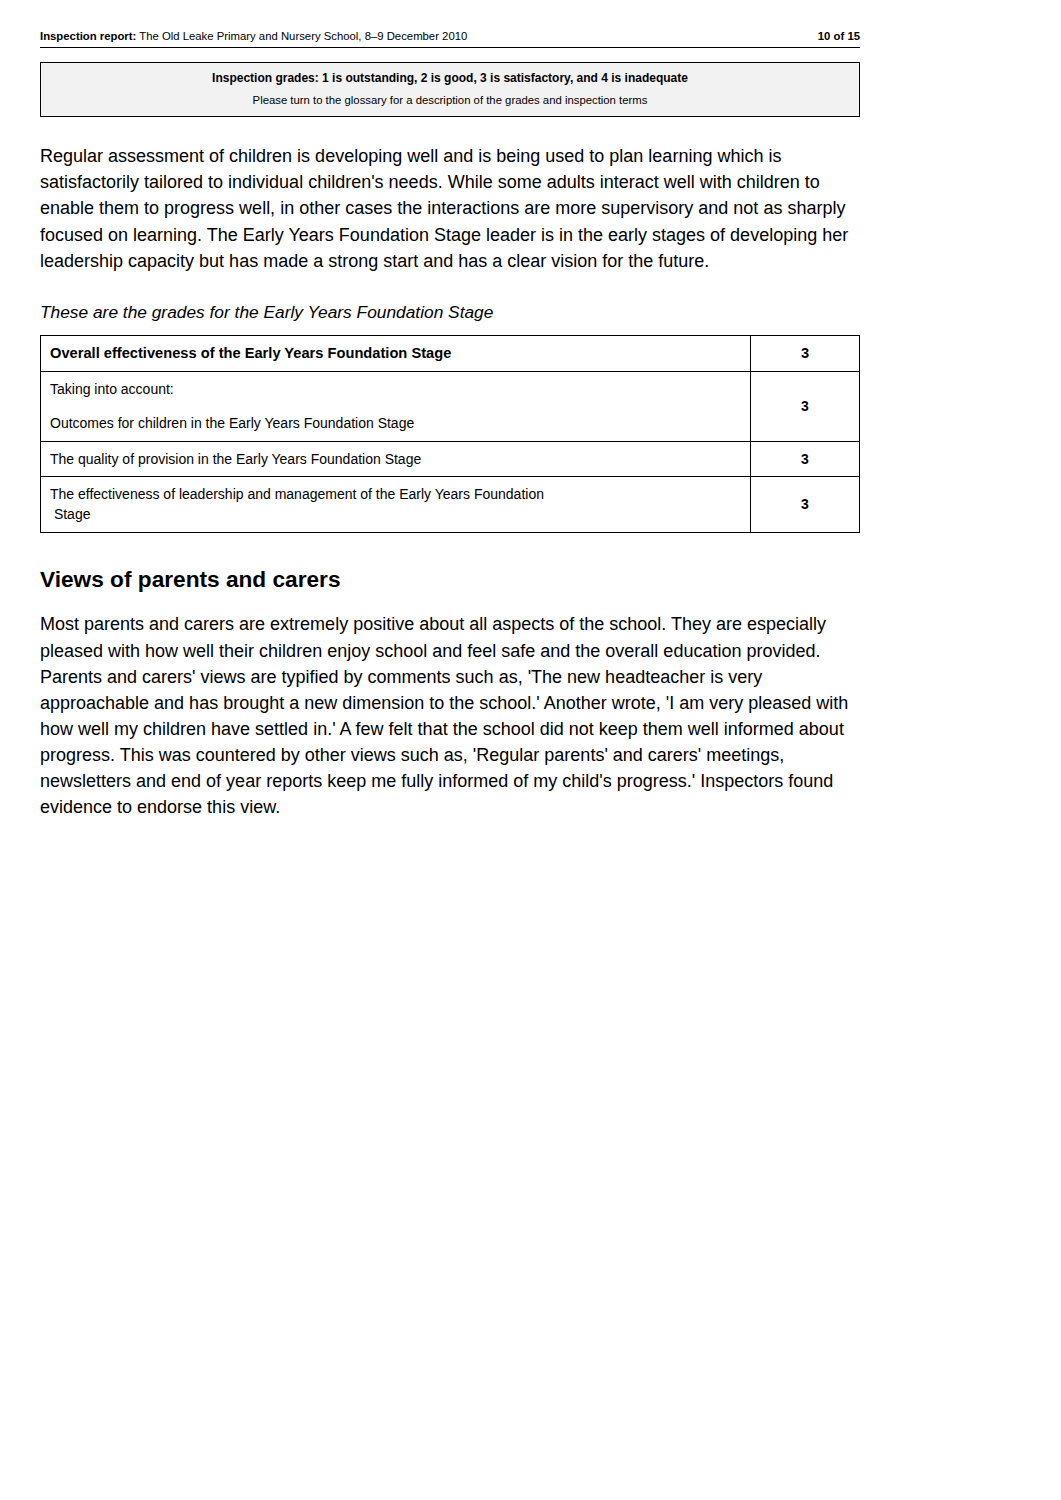Inspection report: The Old Leake Primary and Nursery School, 8–9 December 2010
10 of 15
Inspection grades: 1 is outstanding, 2 is good, 3 is satisfactory, and 4 is inadequate
Please turn to the glossary for a description of the grades and inspection terms
Regular assessment of children is developing well and is being used to plan learning which is satisfactorily tailored to individual children's needs. While some adults interact well with children to enable them to progress well, in other cases the interactions are more supervisory and not as sharply focused on learning. The Early Years Foundation Stage leader is in the early stages of developing her leadership capacity but has made a strong start and has a clear vision for the future.
These are the grades for the Early Years Foundation Stage
| Overall effectiveness of the Early Years Foundation Stage | 3 |
| Taking into account: | 3 |
| Outcomes for children in the Early Years Foundation Stage |
| The quality of provision in the Early Years Foundation Stage | 3 |
| The effectiveness of leadership and management of the Early Years Foundation Stage | 3 |
Views of parents and carers
Most parents and carers are extremely positive about all aspects of the school. They are especially pleased with how well their children enjoy school and feel safe and the overall education provided. Parents and carers' views are typified by comments such as, 'The new headteacher is very approachable and has brought a new dimension to the school.' Another wrote, 'I am very pleased with how well my children have settled in.' A few felt that the school did not keep them well informed about progress. This was countered by other views such as, 'Regular parents' and carers' meetings, newsletters and end of year reports keep me fully informed of my child's progress.' Inspectors found evidence to endorse this view.